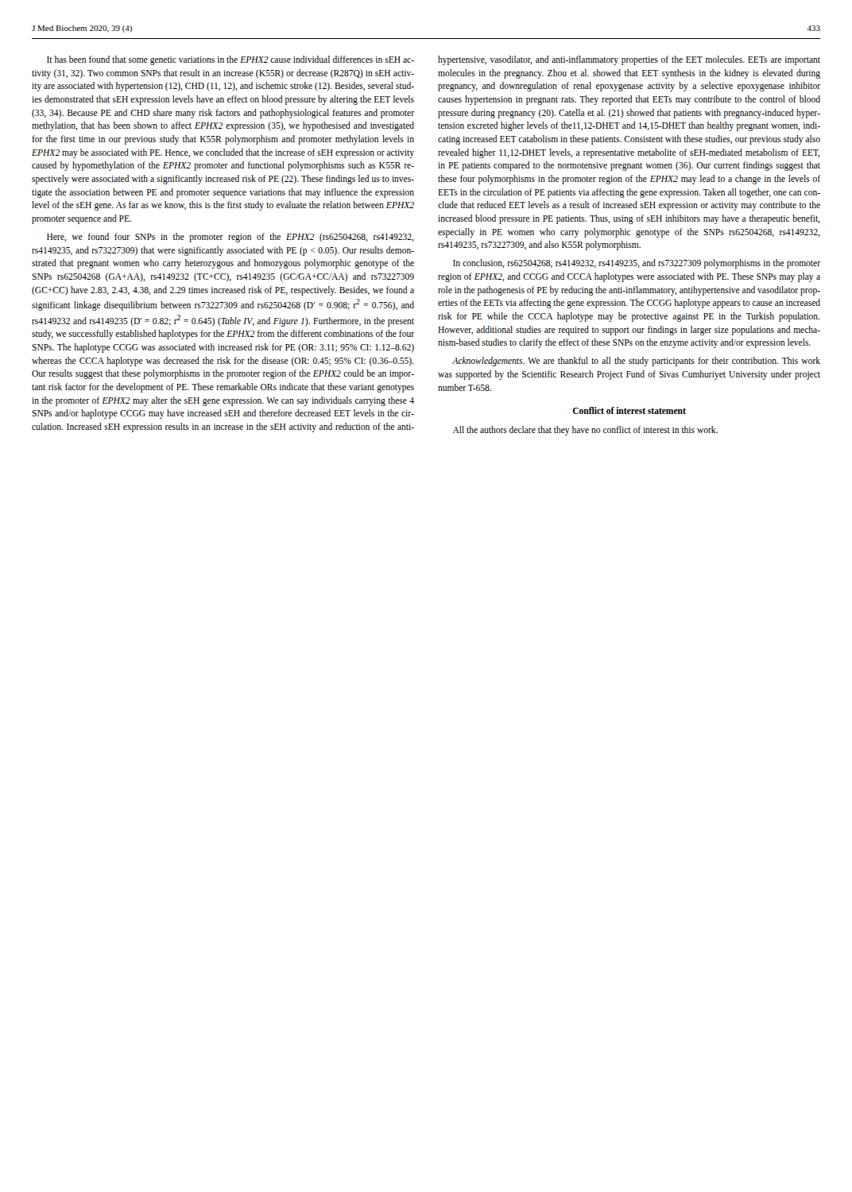J Med Biochem 2020, 39 (4) 433
It has been found that some genetic variations in the EPHX2 cause individual differences in sEH activity (31, 32). Two common SNPs that result in an increase (K55R) or decrease (R287Q) in sEH activity are associated with hypertension (12), CHD (11, 12), and ischemic stroke (12). Besides, several studies demonstrated that sEH expression levels have an effect on blood pressure by altering the EET levels (33, 34). Because PE and CHD share many risk factors and pathophysiological features and promoter methylation, that has been shown to affect EPHX2 expression (35), we hypothesised and investigated for the first time in our previous study that K55R polymorphism and promoter methylation levels in EPHX2 may be associated with PE. Hence, we concluded that the increase of sEH expression or activity caused by hypomethylation of the EPHX2 promoter and functional polymorphisms such as K55R respectively were associated with a significantly increased risk of PE (22). These findings led us to investigate the association between PE and promoter sequence variations that may influence the expression level of the sEH gene. As far as we know, this is the first study to evaluate the relation between EPHX2 promoter sequence and PE.
Here, we found four SNPs in the promoter region of the EPHX2 (rs62504268, rs4149232, rs4149235, and rs73227309) that were significantly associated with PE (p < 0.05). Our results demonstrated that pregnant women who carry heterozygous and homozygous polymorphic genotype of the SNPs rs62504268 (GA+AA), rs4149232 (TC+CC), rs4149235 (GC/GA+CC/AA) and rs73227309 (GC+CC) have 2.83, 2.43, 4.38, and 2.29 times increased risk of PE, respectively. Besides, we found a significant linkage disequilibrium between rs73227309 and rs62504268 (D' = 0.908; r2 = 0.756), and rs4149232 and rs4149235 (D' = 0.82; r2 = 0.645) (Table IV, and Figure 1). Furthermore, in the present study, we successfully established haplotypes for the EPHX2 from the different combinations of the four SNPs. The haplotype CCGG was associated with increased risk for PE (OR: 3.11; 95% CI: 1.12–8.62) whereas the CCCA haplotype was decreased the risk for the disease (OR: 0.45; 95% CI: (0.36–0.55). Our results suggest that these polymorphisms in the promoter region of the EPHX2 could be an important risk factor for the development of PE. These remarkable ORs indicate that these variant genotypes in the promoter of EPHX2 may alter the sEH gene expression. We can say individuals carrying these 4 SNPs and/or haplotype CCGG may have increased sEH and therefore decreased EET levels in the circulation. Increased sEH expression results in an increase in the sEH activity and reduction of the anti-hypertensive, vasodilator, and anti-inflammatory properties of the EET molecules. EETs are important molecules in the pregnancy. Zhou et al. showed that EET synthesis in the kidney is elevated during pregnancy, and downregulation of renal epoxygenase activity by a selective epoxygenase inhibitor causes hypertension in pregnant rats. They reported that EETs may contribute to the control of blood pressure during pregnancy (20). Catella et al. (21) showed that patients with pregnancy-induced hypertension excreted higher levels of the11,12-DHET and 14,15-DHET than healthy pregnant women, indicating increased EET catabolism in these patients. Consistent with these studies, our previous study also revealed higher 11,12-DHET levels, a representative metabolite of sEH-mediated metabolism of EET, in PE patients compared to the normotensive pregnant women (36). Our current findings suggest that these four polymorphisms in the promoter region of the EPHX2 may lead to a change in the levels of EETs in the circulation of PE patients via affecting the gene expression. Taken all together, one can conclude that reduced EET levels as a result of increased sEH expression or activity may contribute to the increased blood pressure in PE patients. Thus, using of sEH inhibitors may have a therapeutic benefit, especially in PE women who carry polymorphic genotype of the SNPs rs62504268, rs4149232, rs4149235, rs73227309, and also K55R polymorphism.
In conclusion, rs62504268, rs4149232, rs4149235, and rs73227309 polymorphisms in the promoter region of EPHX2, and CCGG and CCCA haplotypes were associated with PE. These SNPs may play a role in the pathogenesis of PE by reducing the anti-inflammatory, antihypertensive and vasodilator properties of the EETs via affecting the gene expression. The CCGG haplotype appears to cause an increased risk for PE while the CCCA haplotype may be protective against PE in the Turkish population. However, additional studies are required to support our findings in larger size populations and mechanism-based studies to clarify the effect of these SNPs on the enzyme activity and/or expression levels.
Acknowledgements. We are thankful to all the study participants for their contribution. This work was supported by the Scientific Research Project Fund of Sivas Cumhuriyet University under project number T-658.
Conflict of interest statement
All the authors declare that they have no conflict of interest in this work.